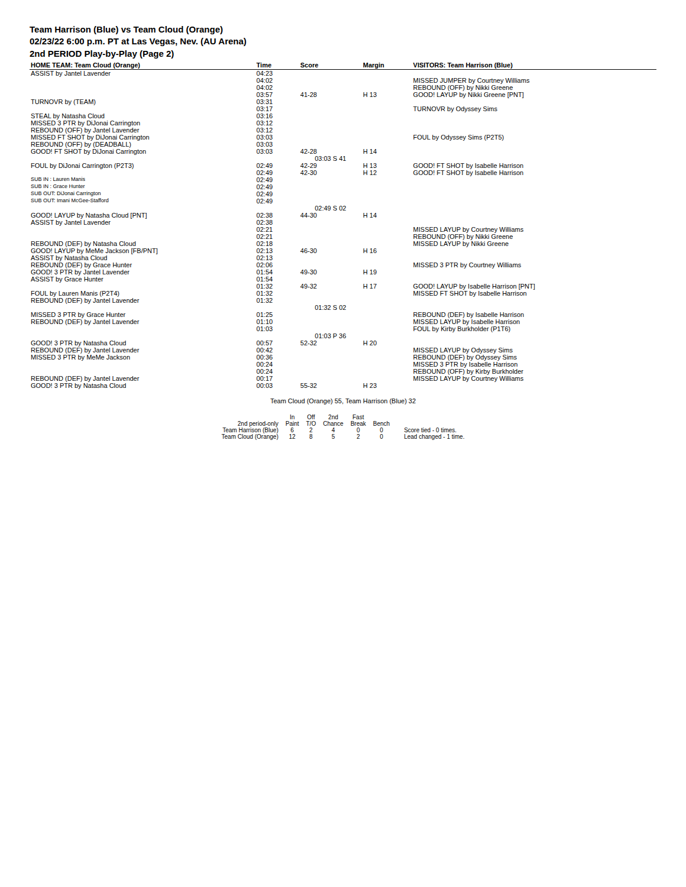Team Harrison (Blue) vs Team Cloud (Orange)
02/23/22 6:00 p.m. PT at Las Vegas, Nev. (AU Arena)
2nd PERIOD Play-by-Play (Page 2)
| HOME TEAM: Team Cloud (Orange) | Time | Score | Margin | VISITORS: Team Harrison (Blue) |
| --- | --- | --- | --- | --- |
| ASSIST by Jantel Lavender | 04:23 | | | |
| | 04:02 | | | MISSED JUMPER by Courtney Williams |
| | 04:02 | | | REBOUND (OFF) by Nikki Greene |
| | 03:57 | 41-28 | H 13 | GOOD! LAYUP by Nikki Greene [PNT] |
| TURNOVR by (TEAM) | 03:31 | | | |
| | 03:17 | | | TURNOVR by Odyssey Sims |
| STEAL by Natasha Cloud | 03:16 | | | |
| MISSED 3 PTR by DiJonai Carrington | 03:12 | | | |
| REBOUND (OFF) by Jantel Lavender | 03:12 | | | |
| MISSED FT SHOT by DiJonai Carrington | 03:03 | | | FOUL by Odyssey Sims (P2T5) |
| REBOUND (OFF) by (DEADBALL) | 03:03 | | | |
| GOOD! FT SHOT by DiJonai Carrington | 03:03 | 42-28 | H 14 | |
| | | 03:03 S 41 | | |
| FOUL by DiJonai Carrington (P2T3) | 02:49 | 42-29 | H 13 | GOOD! FT SHOT by Isabelle Harrison |
| | 02:49 | 42-30 | H 12 | GOOD! FT SHOT by Isabelle Harrison |
| SUB IN : Lauren Manis | 02:49 | | | |
| SUB IN : Grace Hunter | 02:49 | | | |
| SUB OUT: DiJonai Carrington | 02:49 | | | |
| SUB OUT: Imani McGee-Stafford | 02:49 | | | |
| | | 02:49 S 02 | | |
| GOOD! LAYUP by Natasha Cloud [PNT] | 02:38 | 44-30 | H 14 | |
| ASSIST by Jantel Lavender | 02:38 | | | |
| | 02:21 | | | MISSED LAYUP by Courtney Williams |
| | 02:21 | | | REBOUND (OFF) by Nikki Greene |
| REBOUND (DEF) by Natasha Cloud | 02:18 | | | MISSED LAYUP by Nikki Greene |
| GOOD! LAYUP by MeMe Jackson [FB/PNT] | 02:13 | 46-30 | H 16 | |
| ASSIST by Natasha Cloud | 02:13 | | | |
| REBOUND (DEF) by Grace Hunter | 02:06 | | | MISSED 3 PTR by Courtney Williams |
| GOOD! 3 PTR by Jantel Lavender | 01:54 | 49-30 | H 19 | |
| ASSIST by Grace Hunter | 01:54 | | | |
| | 01:32 | 49-32 | H 17 | GOOD! LAYUP by Isabelle Harrison [PNT] |
| FOUL by Lauren Manis (P2T4) | 01:32 | | | MISSED FT SHOT by Isabelle Harrison |
| REBOUND (DEF) by Jantel Lavender | 01:32 | | | |
| | | 01:32 S 02 | | |
| MISSED 3 PTR by Grace Hunter | 01:25 | | | REBOUND (DEF) by Isabelle Harrison |
| REBOUND (DEF) by Jantel Lavender | 01:10 | | | MISSED LAYUP by Isabelle Harrison |
| | 01:03 | | | FOUL by Kirby Burkholder (P1T6) |
| | | 01:03 P 36 | | |
| GOOD! 3 PTR by Natasha Cloud | 00:57 | 52-32 | H 20 | |
| REBOUND (DEF) by Jantel Lavender | 00:42 | | | MISSED LAYUP by Odyssey Sims |
| MISSED 3 PTR by MeMe Jackson | 00:36 | | | REBOUND (DEF) by Odyssey Sims |
| | 00:24 | | | MISSED 3 PTR by Isabelle Harrison |
| | 00:24 | | | REBOUND (OFF) by Kirby Burkholder |
| REBOUND (DEF) by Jantel Lavender | 00:17 | | | MISSED LAYUP by Courtney Williams |
| GOOD! 3 PTR by Natasha Cloud | 00:03 | 55-32 | H 23 | |
Team Cloud (Orange) 55, Team Harrison (Blue) 32
| | In | Off | 2nd | Fast | | |
| 2nd period-only | Paint | T/O | Chance | Break | Bench | |
| Team Harrison (Blue) | 6 | 2 | 4 | 0 | 0 | Score tied - 0 times. |
| Team Cloud (Orange) | 12 | 8 | 5 | 2 | 0 | Lead changed - 1 time. |